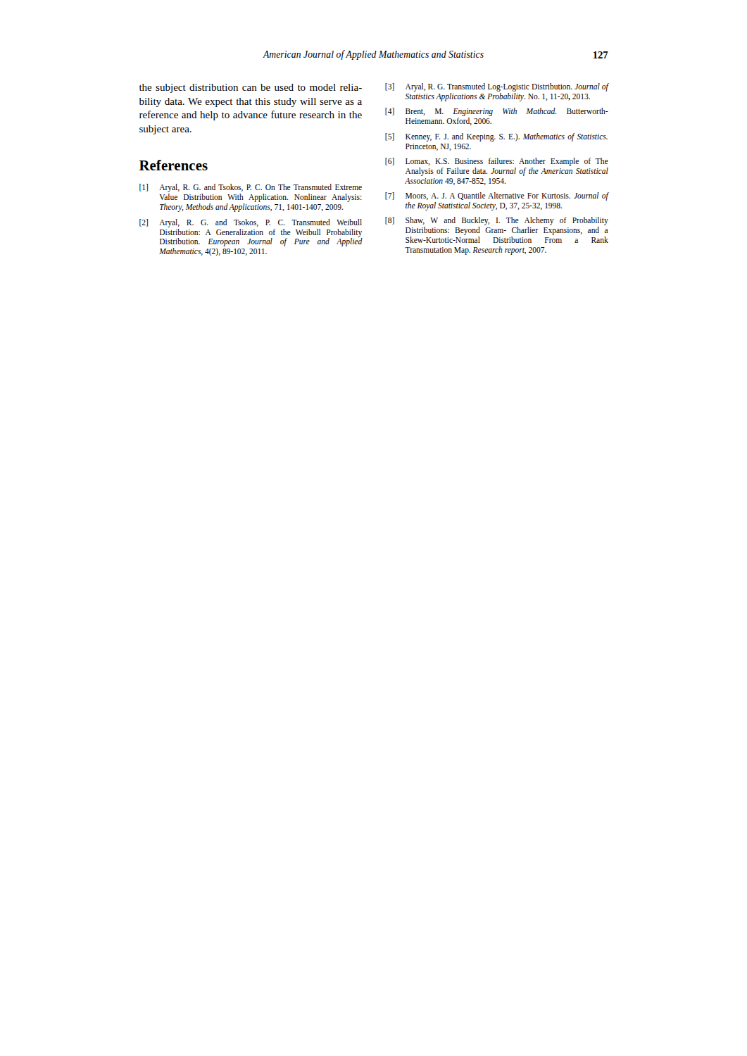American Journal of Applied Mathematics and Statistics 127
the subject distribution can be used to model reliability data. We expect that this study will serve as a reference and help to advance future research in the subject area.
References
Aryal, R. G. and Tsokos, P. C. On The Transmuted Extreme Value Distribution With Application. Nonlinear Analysis: Theory, Methods and Applications, 71, 1401-1407, 2009.
Aryal, R. G. and Tsokos, P. C. Transmuted Weibull Distribution: A Generalization of the Weibull Probability Distribution. European Journal of Pure and Applied Mathematics, 4(2), 89-102, 2011.
Aryal, R. G. Transmuted Log-Logistic Distribution. Journal of Statistics Applications & Probability. No. 1, 11-20, 2013.
Brent, M. Engineering With Mathcad. Butterworth-Heinemann. Oxford, 2006.
Kenney, F. J. and Keeping. S. E.). Mathematics of Statistics. Princeton, NJ, 1962.
Lomax, K.S. Business failures: Another Example of The Analysis of Failure data. Journal of the American Statistical Association 49, 847-852, 1954.
Moors, A. J. A Quantile Alternative For Kurtosis. Journal of the Royal Statistical Society, D, 37, 25-32, 1998.
Shaw, W and Buckley, I. The Alchemy of Probability Distributions: Beyond Gram- Charlier Expansions, and a Skew-Kurtotic-Normal Distribution From a Rank Transmutation Map. Research report, 2007.